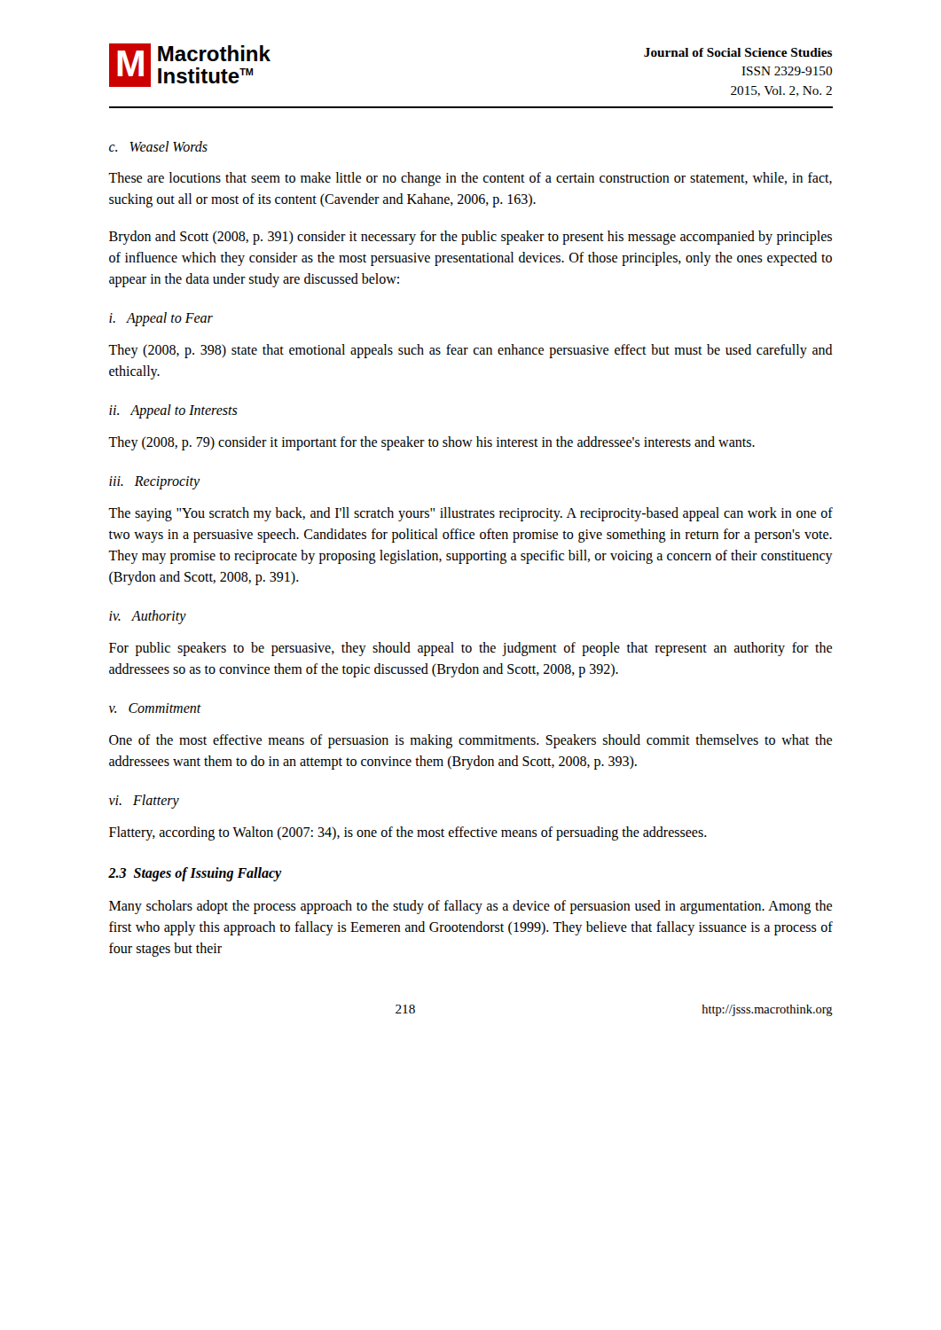M Macrothink
InstituteTM
Journal of Social Science Studies
ISSN 2329-9150
2015, Vol. 2, No. 2
c. Weasel Words
These are locutions that seem to make little or no change in the content of a certain construction or statement, while, in fact, sucking out all or most of its content (Cavender and Kahane, 2006, p. 163).
Brydon and Scott (2008, p. 391) consider it necessary for the public speaker to present his message accompanied by principles of influence which they consider as the most persuasive presentational devices. Of those principles, only the ones expected to appear in the data under study are discussed below:
i. Appeal to Fear
They (2008, p. 398) state that emotional appeals such as fear can enhance persuasive effect but must be used carefully and ethically.
ii. Appeal to Interests
They (2008, p. 79) consider it important for the speaker to show his interest in the addressee's interests and wants.
iii. Reciprocity
The saying "You scratch my back, and I'll scratch yours" illustrates reciprocity. A reciprocity-based appeal can work in one of two ways in a persuasive speech. Candidates for political office often promise to give something in return for a person's vote. They may promise to reciprocate by proposing legislation, supporting a specific bill, or voicing a concern of their constituency (Brydon and Scott, 2008, p. 391).
iv. Authority
For public speakers to be persuasive, they should appeal to the judgment of people that represent an authority for the addressees so as to convince them of the topic discussed (Brydon and Scott, 2008, p 392).
v. Commitment
One of the most effective means of persuasion is making commitments. Speakers should commit themselves to what the addressees want them to do in an attempt to convince them (Brydon and Scott, 2008, p. 393).
vi. Flattery
Flattery, according to Walton (2007: 34), is one of the most effective means of persuading the addressees.
2.3 Stages of Issuing Fallacy
Many scholars adopt the process approach to the study of fallacy as a device of persuasion used in argumentation. Among the first who apply this approach to fallacy is Eemeren and Grootendorst (1999). They believe that fallacy issuance is a process of four stages but their
218 http://jsss.macrothink.org